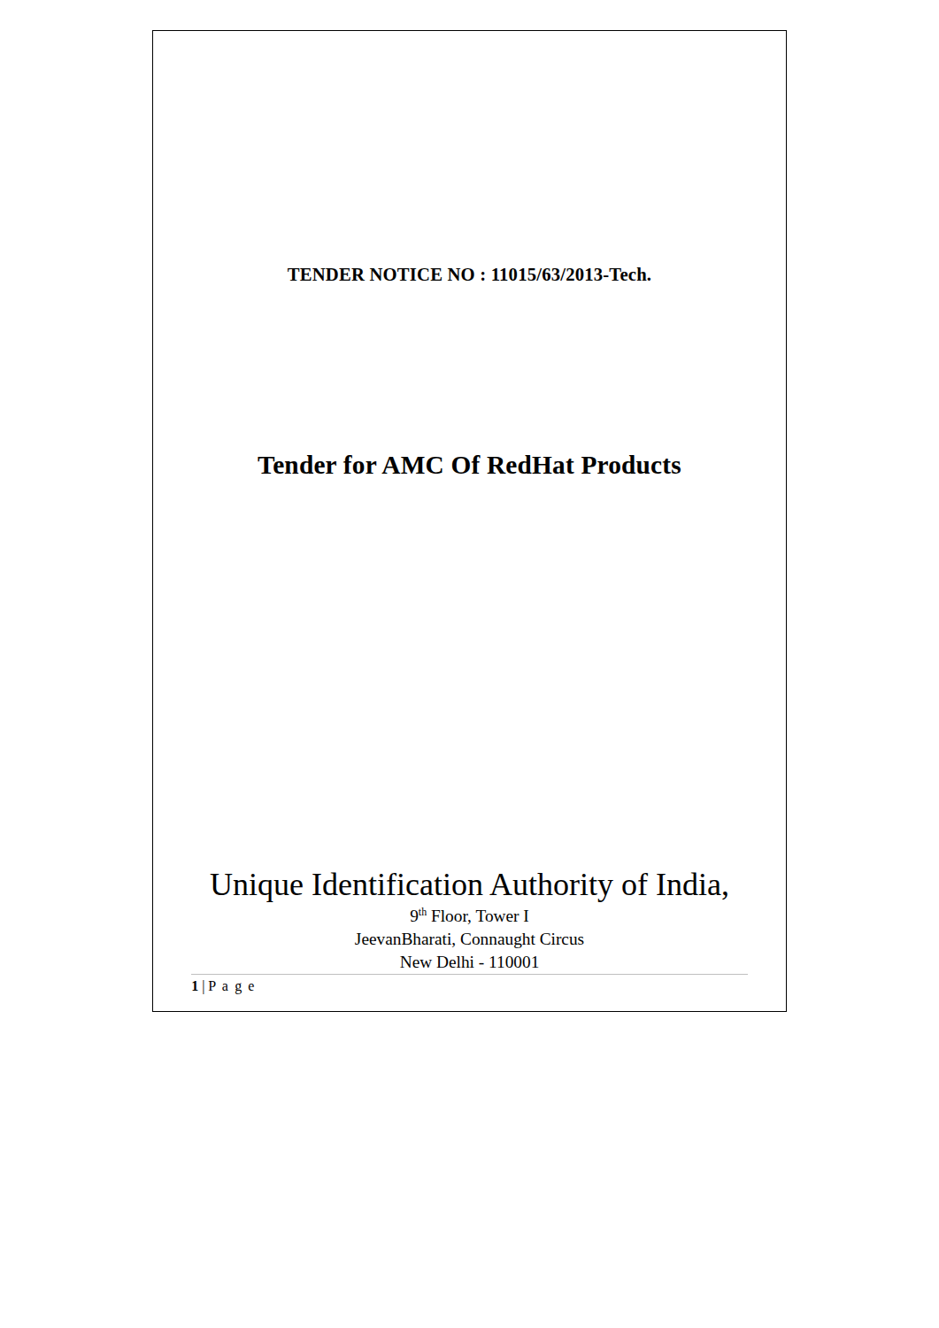TENDER NOTICE NO : 11015/63/2013-Tech.
Tender for AMC Of RedHat Products
Unique Identification Authority of India,
9th Floor, Tower I
JeevanBharati, Connaught Circus
New Delhi - 110001
1 | P a g e